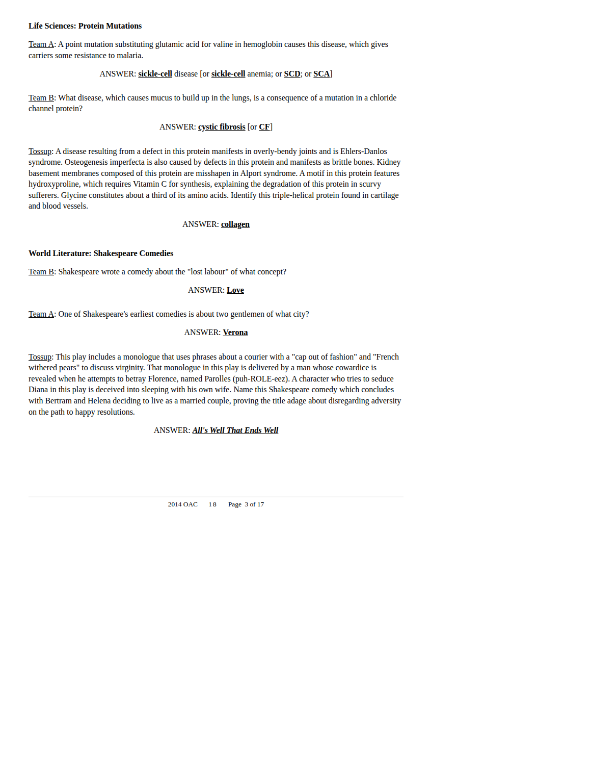Life Sciences: Protein Mutations
Team A: A point mutation substituting glutamic acid for valine in hemoglobin causes this disease, which gives carriers some resistance to malaria.
ANSWER: sickle-cell disease [or sickle-cell anemia; or SCD; or SCA]
Team B: What disease, which causes mucus to build up in the lungs, is a consequence of a mutation in a chloride channel protein?
ANSWER: cystic fibrosis [or CF]
Tossup: A disease resulting from a defect in this protein manifests in overly-bendy joints and is Ehlers-Danlos syndrome. Osteogenesis imperfecta is also caused by defects in this protein and manifests as brittle bones. Kidney basement membranes composed of this protein are misshapen in Alport syndrome. A motif in this protein features hydroxyproline, which requires Vitamin C for synthesis, explaining the degradation of this protein in scurvy sufferers. Glycine constitutes about a third of its amino acids. Identify this triple-helical protein found in cartilage and blood vessels.
ANSWER: collagen
World Literature: Shakespeare Comedies
Team B: Shakespeare wrote a comedy about the "lost labour" of what concept?
ANSWER: Love
Team A: One of Shakespeare's earliest comedies is about two gentlemen of what city?
ANSWER: Verona
Tossup: This play includes a monologue that uses phrases about a courier with a "cap out of fashion" and "French withered pears" to discuss virginity. That monologue in this play is delivered by a man whose cowardice is revealed when he attempts to betray Florence, named Parolles (puh-ROLE-eez). A character who tries to seduce Diana in this play is deceived into sleeping with his own wife. Name this Shakespeare comedy which concludes with Bertram and Helena deciding to live as a married couple, proving the title adage about disregarding adversity on the path to happy resolutions.
ANSWER: All's Well That Ends Well
2014 OAC 18 Page 3 of 17